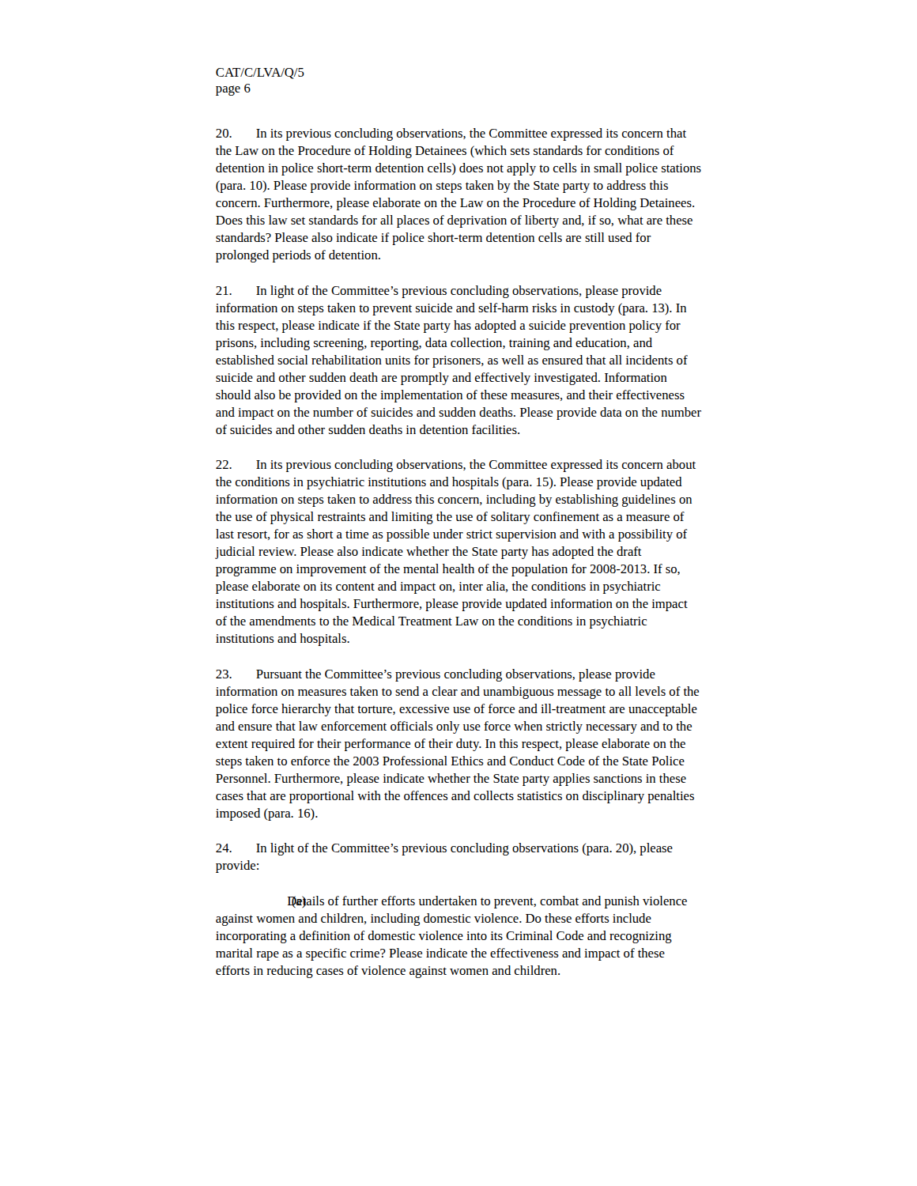CAT/C/LVA/Q/5
page 6
20. In its previous concluding observations, the Committee expressed its concern that the Law on the Procedure of Holding Detainees (which sets standards for conditions of detention in police short-term detention cells) does not apply to cells in small police stations (para. 10). Please provide information on steps taken by the State party to address this concern. Furthermore, please elaborate on the Law on the Procedure of Holding Detainees. Does this law set standards for all places of deprivation of liberty and, if so, what are these standards? Please also indicate if police short-term detention cells are still used for prolonged periods of detention.
21. In light of the Committee’s previous concluding observations, please provide information on steps taken to prevent suicide and self-harm risks in custody (para. 13). In this respect, please indicate if the State party has adopted a suicide prevention policy for prisons, including screening, reporting, data collection, training and education, and established social rehabilitation units for prisoners, as well as ensured that all incidents of suicide and other sudden death are promptly and effectively investigated. Information should also be provided on the implementation of these measures, and their effectiveness and impact on the number of suicides and sudden deaths. Please provide data on the number of suicides and other sudden deaths in detention facilities.
22. In its previous concluding observations, the Committee expressed its concern about the conditions in psychiatric institutions and hospitals (para. 15). Please provide updated information on steps taken to address this concern, including by establishing guidelines on the use of physical restraints and limiting the use of solitary confinement as a measure of last resort, for as short a time as possible under strict supervision and with a possibility of judicial review. Please also indicate whether the State party has adopted the draft programme on improvement of the mental health of the population for 2008-2013. If so, please elaborate on its content and impact on, inter alia, the conditions in psychiatric institutions and hospitals. Furthermore, please provide updated information on the impact of the amendments to the Medical Treatment Law on the conditions in psychiatric institutions and hospitals.
23. Pursuant the Committee’s previous concluding observations, please provide information on measures taken to send a clear and unambiguous message to all levels of the police force hierarchy that torture, excessive use of force and ill-treatment are unacceptable and ensure that law enforcement officials only use force when strictly necessary and to the extent required for their performance of their duty. In this respect, please elaborate on the steps taken to enforce the 2003 Professional Ethics and Conduct Code of the State Police Personnel. Furthermore, please indicate whether the State party applies sanctions in these cases that are proportional with the offences and collects statistics on disciplinary penalties imposed (para. 16).
24. In light of the Committee’s previous concluding observations (para. 20), please provide:
(a) Details of further efforts undertaken to prevent, combat and punish violence against women and children, including domestic violence. Do these efforts include incorporating a definition of domestic violence into its Criminal Code and recognizing marital rape as a specific crime? Please indicate the effectiveness and impact of these efforts in reducing cases of violence against women and children.